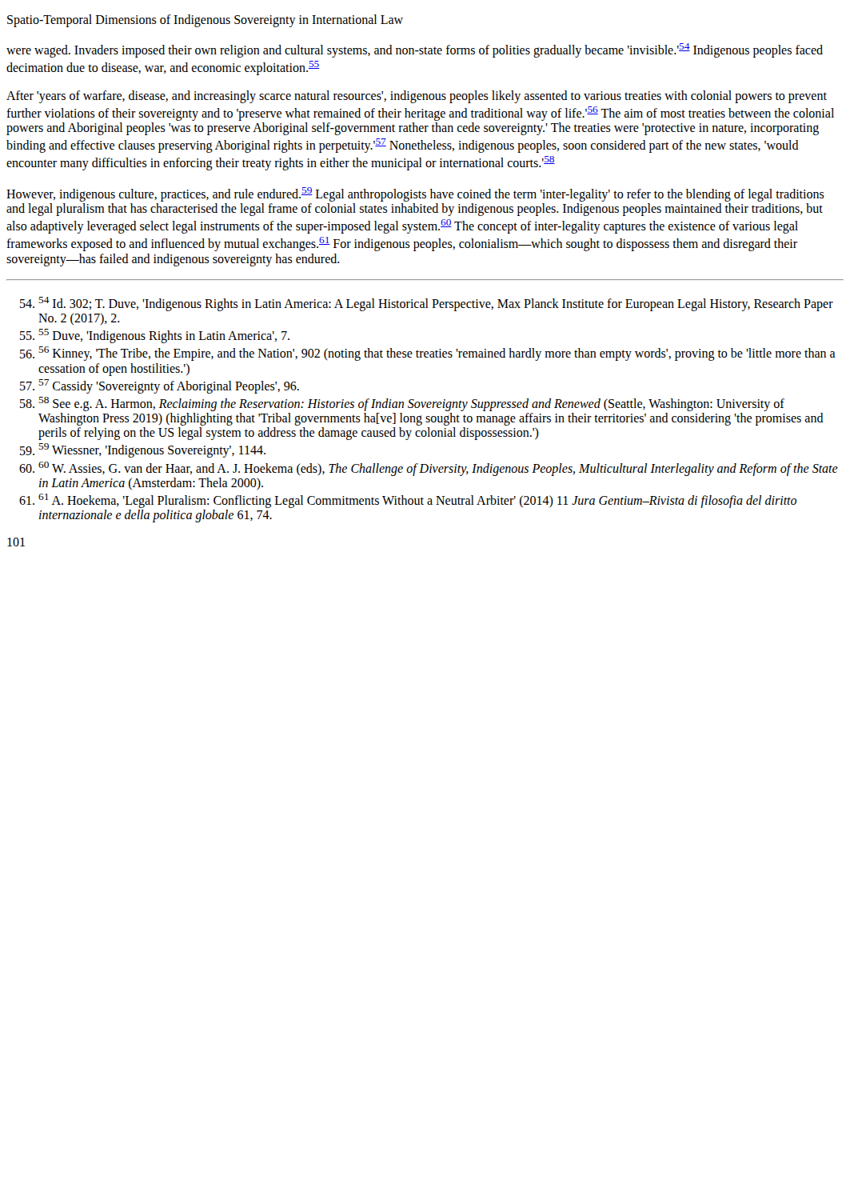Spatio-Temporal Dimensions of Indigenous Sovereignty in International Law
were waged. Invaders imposed their own religion and cultural systems, and non-state forms of polities gradually became 'invisible.'54 Indigenous peoples faced decimation due to disease, war, and economic exploitation.55
After 'years of warfare, disease, and increasingly scarce natural resources', indigenous peoples likely assented to various treaties with colonial powers to prevent further violations of their sovereignty and to 'preserve what remained of their heritage and traditional way of life.'56 The aim of most treaties between the colonial powers and Aboriginal peoples 'was to preserve Aboriginal self-government rather than cede sovereignty.' The treaties were 'protective in nature, incorporating binding and effective clauses preserving Aboriginal rights in perpetuity.'57 Nonetheless, indigenous peoples, soon considered part of the new states, 'would encounter many difficulties in enforcing their treaty rights in either the municipal or international courts.'58
However, indigenous culture, practices, and rule endured.59 Legal anthropologists have coined the term 'inter-legality' to refer to the blending of legal traditions and legal pluralism that has characterised the legal frame of colonial states inhabited by indigenous peoples. Indigenous peoples maintained their traditions, but also adaptively leveraged select legal instruments of the super-imposed legal system.60 The concept of inter-legality captures the existence of various legal frameworks exposed to and influenced by mutual exchanges.61 For indigenous peoples, colonialism—which sought to dispossess them and disregard their sovereignty—has failed and indigenous sovereignty has endured.
54 Id. 302; T. Duve, 'Indigenous Rights in Latin America: A Legal Historical Perspective, Max Planck Institute for European Legal History, Research Paper No. 2 (2017), 2.
55 Duve, 'Indigenous Rights in Latin America', 7.
56 Kinney, 'The Tribe, the Empire, and the Nation', 902 (noting that these treaties 'remained hardly more than empty words', proving to be 'little more than a cessation of open hostilities.')
57 Cassidy 'Sovereignty of Aboriginal Peoples', 96.
58 See e.g. A. Harmon, Reclaiming the Reservation: Histories of Indian Sovereignty Suppressed and Renewed (Seattle, Washington: University of Washington Press 2019) (highlighting that 'Tribal governments ha[ve] long sought to manage affairs in their territories' and considering 'the promises and perils of relying on the US legal system to address the damage caused by colonial dispossession.')
59 Wiessner, 'Indigenous Sovereignty', 1144.
60 W. Assies, G. van der Haar, and A. J. Hoekema (eds), The Challenge of Diversity, Indigenous Peoples, Multicultural Interlegality and Reform of the State in Latin America (Amsterdam: Thela 2000).
61 A. Hoekema, 'Legal Pluralism: Conflicting Legal Commitments Without a Neutral Arbiter' (2014) 11 Jura Gentium–Rivista di filosofia del diritto internazionale e della politica globale 61, 74.
101